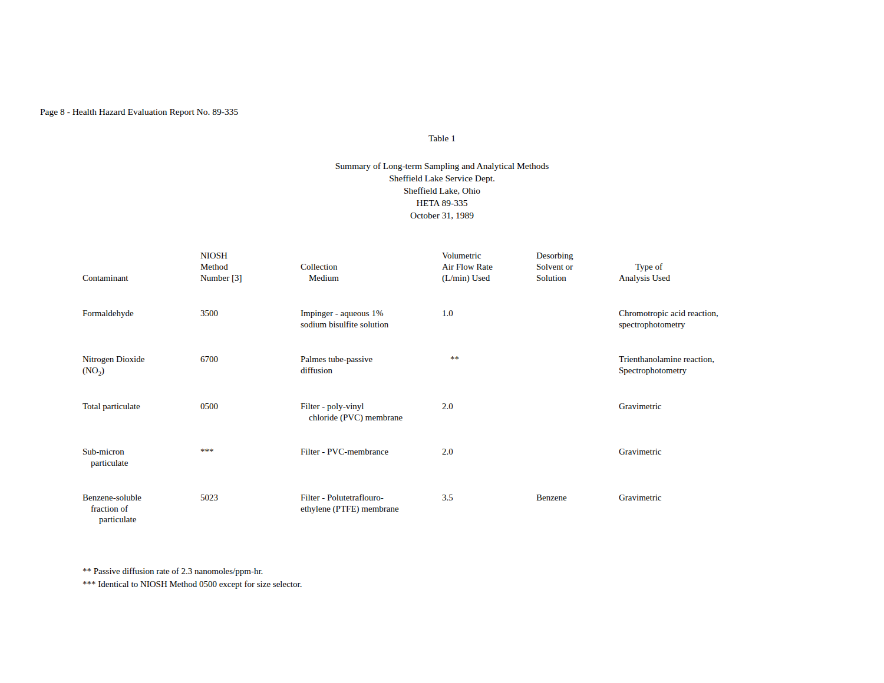Page 8 - Health Hazard Evaluation Report No. 89-335
Table 1
Summary of Long-term Sampling and Analytical Methods
Sheffield Lake Service Dept.
Sheffield Lake, Ohio
HETA 89-335
October 31, 1989
| Contaminant | NIOSH Method Number [3] | Collection Medium | Volumetric Air Flow Rate (L/min) Used | Desorbing Solvent or Solution | Type of Analysis Used |
| --- | --- | --- | --- | --- | --- |
| Formaldehyde | 3500 | Impinger - aqueous 1% sodium bisulfite solution | 1.0 | | Chromotropic acid reaction, spectrophotometry |
| Nitrogen Dioxide (NO 2 ) | 6700 | Palmes tube-passive diffusion | ** | | Trienthanolamine reaction, Spectrophotometry |
| Total particulate | 0500 | Filter - poly-vinyl chloride (PVC) membrane | 2.0 | | Gravimetric |
| Sub-micron particulate | *** | Filter - PVC-membrance | 2.0 | | Gravimetric |
| Benzene-soluble fraction of particulate | 5023 | Filter - Polutetraflouro- ethylene (PTFE) membrane | 3.5 | Benzene | Gravimetric |
** Passive diffusion rate of 2.3 nanomoles/ppm-hr.
*** Identical to NIOSH Method 0500 except for size selector.